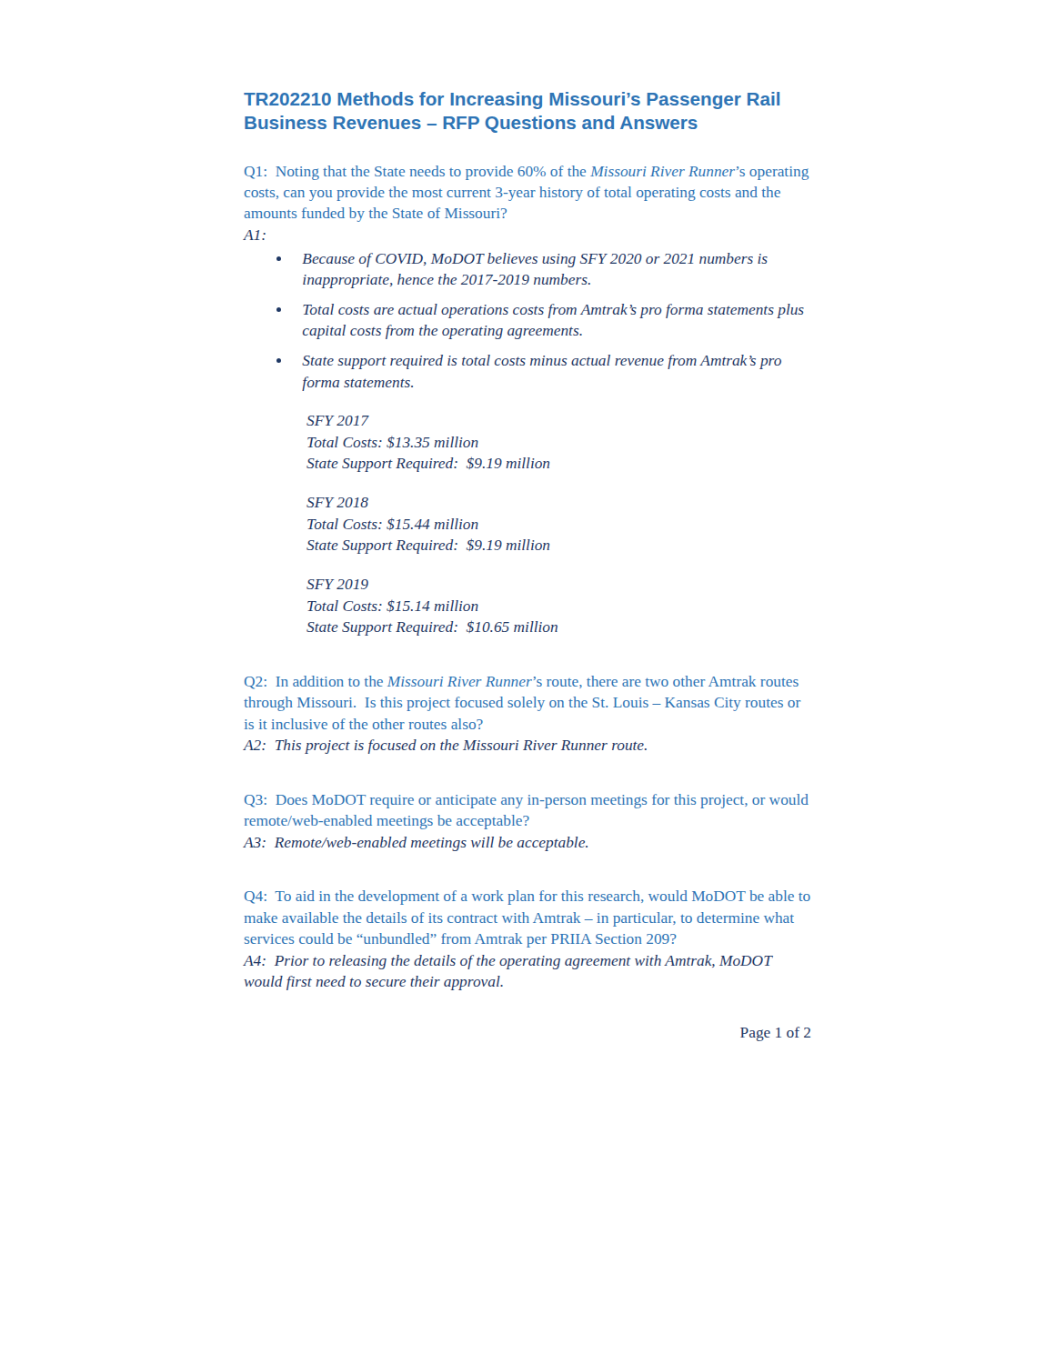TR202210 Methods for Increasing Missouri’s Passenger Rail Business Revenues – RFP Questions and Answers
Q1: Noting that the State needs to provide 60% of the Missouri River Runner’s operating costs, can you provide the most current 3-year history of total operating costs and the amounts funded by the State of Missouri?
A1:
Because of COVID, MoDOT believes using SFY 2020 or 2021 numbers is inappropriate, hence the 2017-2019 numbers.
Total costs are actual operations costs from Amtrak’s pro forma statements plus capital costs from the operating agreements.
State support required is total costs minus actual revenue from Amtrak’s pro forma statements.
SFY 2017
Total Costs: $13.35 million
State Support Required: $9.19 million
SFY 2018
Total Costs: $15.44 million
State Support Required: $9.19 million
SFY 2019
Total Costs: $15.14 million
State Support Required: $10.65 million
Q2: In addition to the Missouri River Runner’s route, there are two other Amtrak routes through Missouri. Is this project focused solely on the St. Louis – Kansas City routes or is it inclusive of the other routes also?
A2: This project is focused on the Missouri River Runner route.
Q3: Does MoDOT require or anticipate any in-person meetings for this project, or would remote/web-enabled meetings be acceptable?
A3: Remote/web-enabled meetings will be acceptable.
Q4: To aid in the development of a work plan for this research, would MoDOT be able to make available the details of its contract with Amtrak – in particular, to determine what services could be “unbundled” from Amtrak per PRIIA Section 209?
A4: Prior to releasing the details of the operating agreement with Amtrak, MoDOT would first need to secure their approval.
Page 1 of 2